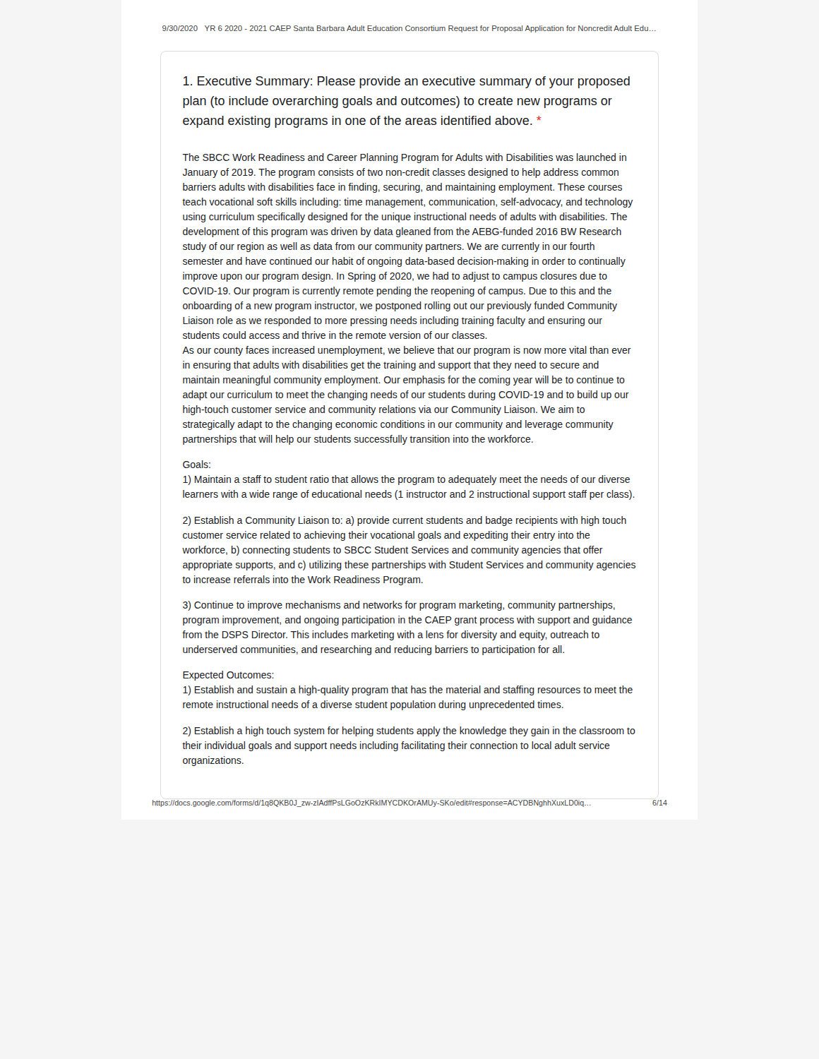9/30/2020 YR 6 2020 - 2021 CAEP Santa Barbara Adult Education Consortium Request for Proposal Application for Noncredit Adult Education Funds
1. Executive Summary: Please provide an executive summary of your proposed plan (to include overarching goals and outcomes) to create new programs or expand existing programs in one of the areas identified above. *
The SBCC Work Readiness and Career Planning Program for Adults with Disabilities was launched in January of 2019. The program consists of two non-credit classes designed to help address common barriers adults with disabilities face in finding, securing, and maintaining employment. These courses teach vocational soft skills including: time management, communication, self-advocacy, and technology using curriculum specifically designed for the unique instructional needs of adults with disabilities. The development of this program was driven by data gleaned from the AEBG-funded 2016 BW Research study of our region as well as data from our community partners. We are currently in our fourth semester and have continued our habit of ongoing data-based decision-making in order to continually improve upon our program design. In Spring of 2020, we had to adjust to campus closures due to COVID-19. Our program is currently remote pending the reopening of campus. Due to this and the onboarding of a new program instructor, we postponed rolling out our previously funded Community Liaison role as we responded to more pressing needs including training faculty and ensuring our students could access and thrive in the remote version of our classes.
As our county faces increased unemployment, we believe that our program is now more vital than ever in ensuring that adults with disabilities get the training and support that they need to secure and maintain meaningful community employment. Our emphasis for the coming year will be to continue to adapt our curriculum to meet the changing needs of our students during COVID-19 and to build up our high-touch customer service and community relations via our Community Liaison. We aim to strategically adapt to the changing economic conditions in our community and leverage community partnerships that will help our students successfully transition into the workforce.
Goals:
1) Maintain a staff to student ratio that allows the program to adequately meet the needs of our diverse learners with a wide range of educational needs (1 instructor and 2 instructional support staff per class).
2) Establish a Community Liaison to: a) provide current students and badge recipients with high touch customer service related to achieving their vocational goals and expediting their entry into the workforce, b) connecting students to SBCC Student Services and community agencies that offer appropriate supports, and c) utilizing these partnerships with Student Services and community agencies to increase referrals into the Work Readiness Program.
3) Continue to improve mechanisms and networks for program marketing, community partnerships, program improvement, and ongoing participation in the CAEP grant process with support and guidance from the DSPS Director. This includes marketing with a lens for diversity and equity, outreach to underserved communities, and researching and reducing barriers to participation for all.
Expected Outcomes:
1) Establish and sustain a high-quality program that has the material and staffing resources to meet the remote instructional needs of a diverse student population during unprecedented times.
2) Establish a high touch system for helping students apply the knowledge they gain in the classroom to their individual goals and support needs including facilitating their connection to local adult service organizations.
https://docs.google.com/forms/d/1q8QKB0J_zw-zIAdffPsLGoOzKRkIMYCDKOrAMUy-SKo/edit#response=ACYDBNghhXuxLD0iqssjpdA0NcfHEIUQ… 6/14